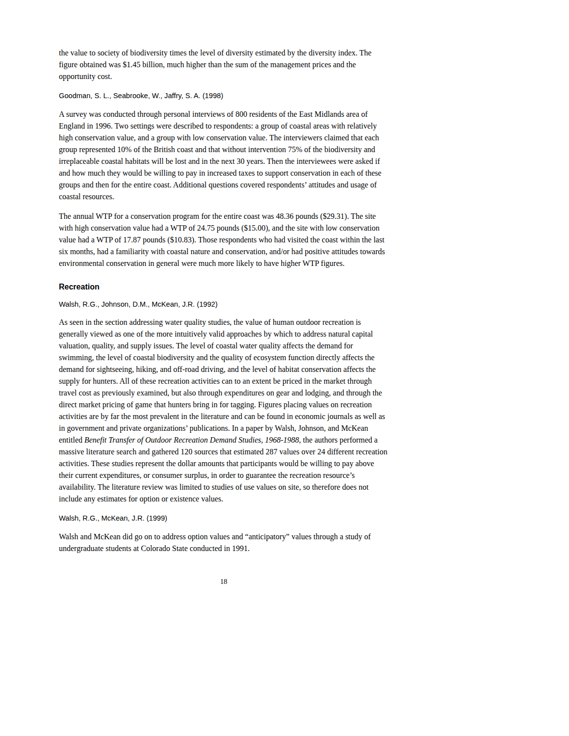the value to society of biodiversity times the level of diversity estimated by the diversity index. The figure obtained was $1.45 billion, much higher than the sum of the management prices and the opportunity cost.
Goodman, S. L., Seabrooke, W., Jaffry, S. A. (1998)
A survey was conducted through personal interviews of 800 residents of the East Midlands area of England in 1996. Two settings were described to respondents: a group of coastal areas with relatively high conservation value, and a group with low conservation value. The interviewers claimed that each group represented 10% of the British coast and that without intervention 75% of the biodiversity and irreplaceable coastal habitats will be lost and in the next 30 years. Then the interviewees were asked if and how much they would be willing to pay in increased taxes to support conservation in each of these groups and then for the entire coast. Additional questions covered respondents’ attitudes and usage of coastal resources.
The annual WTP for a conservation program for the entire coast was 48.36 pounds ($29.31). The site with high conservation value had a WTP of 24.75 pounds ($15.00), and the site with low conservation value had a WTP of 17.87 pounds ($10.83). Those respondents who had visited the coast within the last six months, had a familiarity with coastal nature and conservation, and/or had positive attitudes towards environmental conservation in general were much more likely to have higher WTP figures.
Recreation
Walsh, R.G., Johnson, D.M., McKean, J.R. (1992)
As seen in the section addressing water quality studies, the value of human outdoor recreation is generally viewed as one of the more intuitively valid approaches by which to address natural capital valuation, quality, and supply issues. The level of coastal water quality affects the demand for swimming, the level of coastal biodiversity and the quality of ecosystem function directly affects the demand for sightseeing, hiking, and off-road driving, and the level of habitat conservation affects the supply for hunters. All of these recreation activities can to an extent be priced in the market through travel cost as previously examined, but also through expenditures on gear and lodging, and through the direct market pricing of game that hunters bring in for tagging. Figures placing values on recreation activities are by far the most prevalent in the literature and can be found in economic journals as well as in government and private organizations’ publications. In a paper by Walsh, Johnson, and McKean entitled Benefit Transfer of Outdoor Recreation Demand Studies, 1968-1988, the authors performed a massive literature search and gathered 120 sources that estimated 287 values over 24 different recreation activities. These studies represent the dollar amounts that participants would be willing to pay above their current expenditures, or consumer surplus, in order to guarantee the recreation resource’s availability. The literature review was limited to studies of use values on site, so therefore does not include any estimates for option or existence values.
Walsh, R.G., McKean, J.R. (1999)
Walsh and McKean did go on to address option values and “anticipatory” values through a study of undergraduate students at Colorado State conducted in 1991.
18